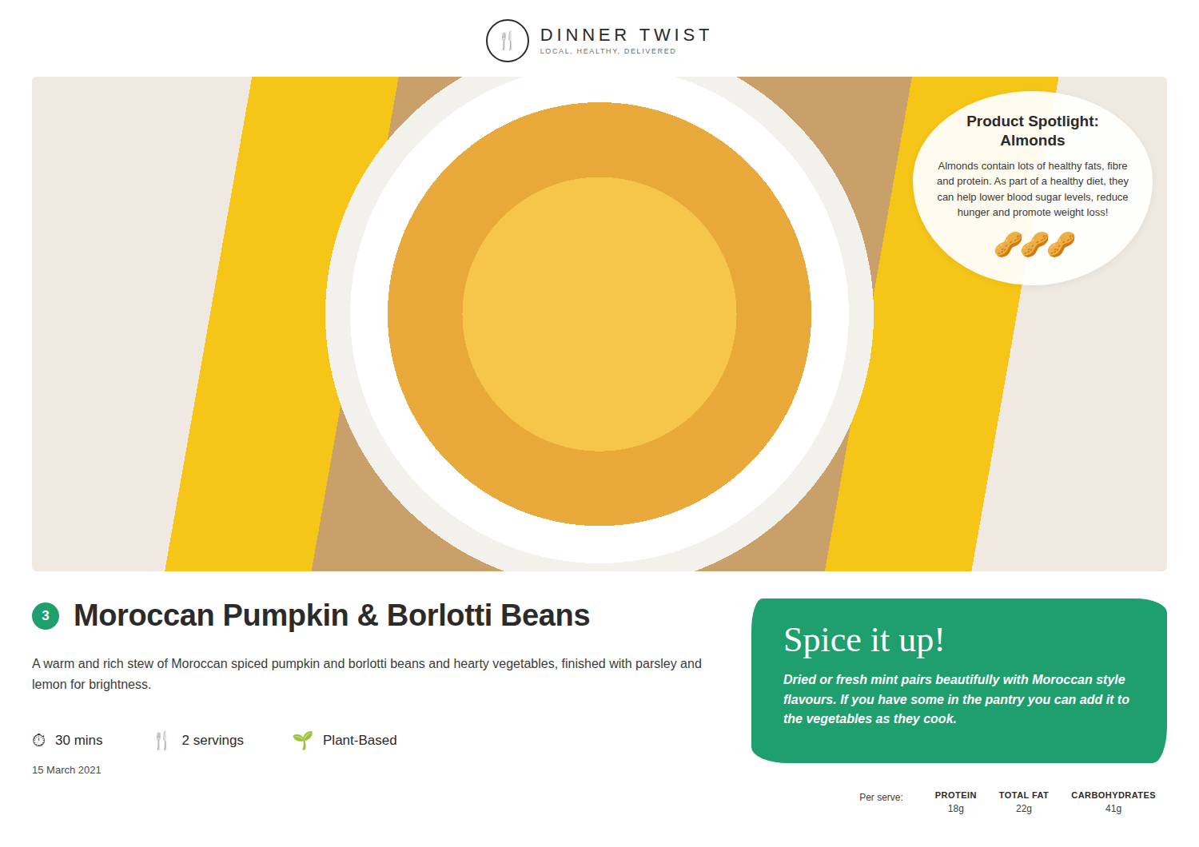🍴
DINNER TWIST
LOCAL, HEALTHY, DELIVERED
Product Spotlight:
Almonds
Almonds contain lots of healthy fats, fibre and protein. As part of a healthy diet, they can help lower blood sugar levels, reduce hunger and promote weight loss!
🥜🥜🥜
3
Moroccan Pumpkin & Borlotti Beans
A warm and rich stew of Moroccan spiced pumpkin and borlotti beans and hearty vegetables, finished with parsley and lemon for brightness.
⏱30 mins
🍴2 servings
🌱Plant-Based
15 March 2021
Spice it up!
Dried or fresh mint pairs beautifully with Moroccan style flavours. If you have some in the pantry you can add it to the vegetables as they cook.
Per serve:
| PROTEIN | TOTAL FAT | CARBOHYDRATES |
| --- | --- | --- |
| 18g | 22g | 41g |